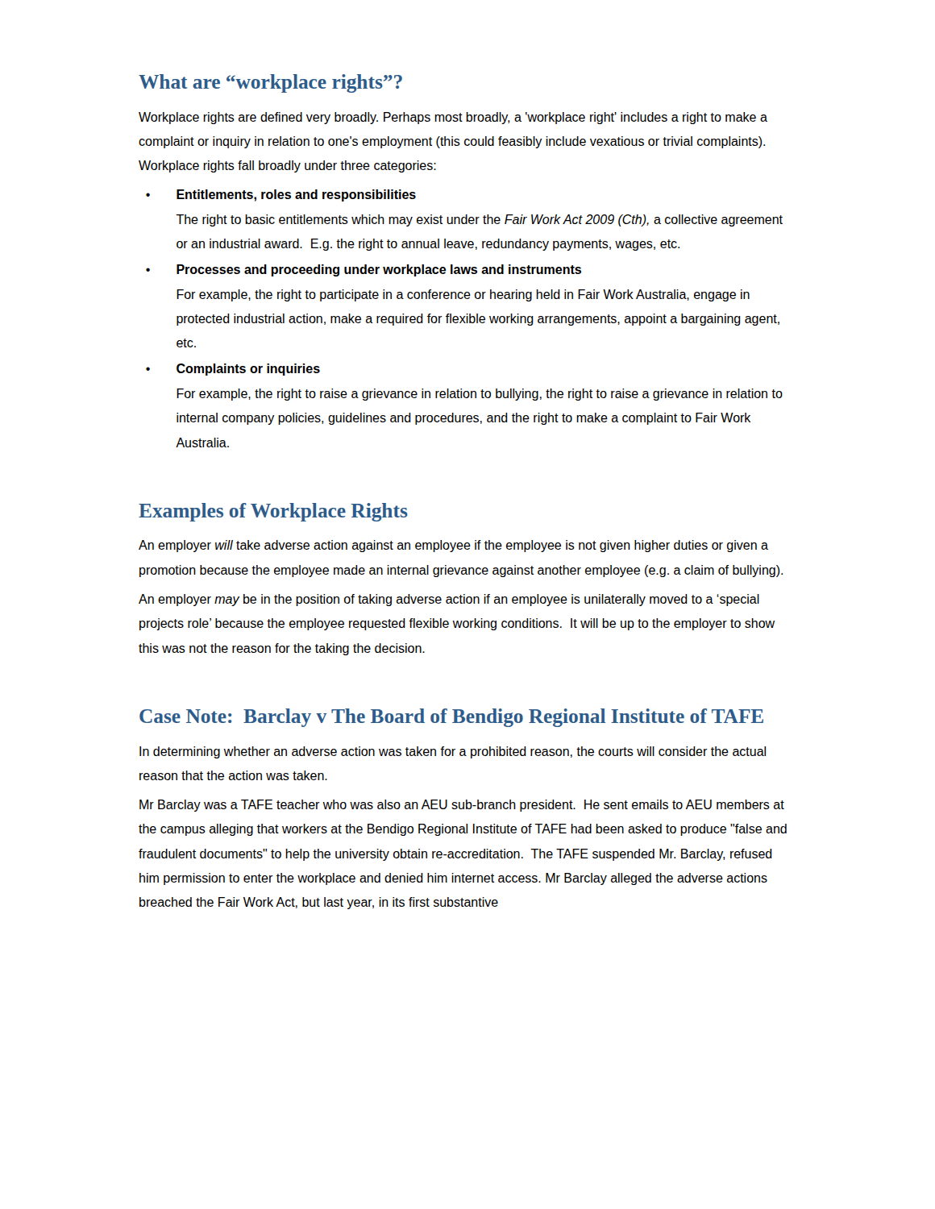What are “workplace rights”?
Workplace rights are defined very broadly. Perhaps most broadly, a 'workplace right' includes a right to make a complaint or inquiry in relation to one's employment (this could feasibly include vexatious or trivial complaints). Workplace rights fall broadly under three categories:
Entitlements, roles and responsibilities The right to basic entitlements which may exist under the Fair Work Act 2009 (Cth), a collective agreement or an industrial award. E.g. the right to annual leave, redundancy payments, wages, etc.
Processes and proceeding under workplace laws and instruments For example, the right to participate in a conference or hearing held in Fair Work Australia, engage in protected industrial action, make a required for flexible working arrangements, appoint a bargaining agent, etc.
Complaints or inquiries For example, the right to raise a grievance in relation to bullying, the right to raise a grievance in relation to internal company policies, guidelines and procedures, and the right to make a complaint to Fair Work Australia.
Examples of Workplace Rights
An employer will take adverse action against an employee if the employee is not given higher duties or given a promotion because the employee made an internal grievance against another employee (e.g. a claim of bullying).
An employer may be in the position of taking adverse action if an employee is unilaterally moved to a ‘special projects role’ because the employee requested flexible working conditions. It will be up to the employer to show this was not the reason for the taking the decision.
Case Note: Barclay v The Board of Bendigo Regional Institute of TAFE
In determining whether an adverse action was taken for a prohibited reason, the courts will consider the actual reason that the action was taken.
Mr Barclay was a TAFE teacher who was also an AEU sub-branch president. He sent emails to AEU members at the campus alleging that workers at the Bendigo Regional Institute of TAFE had been asked to produce "false and fraudulent documents" to help the university obtain re-accreditation. The TAFE suspended Mr. Barclay, refused him permission to enter the workplace and denied him internet access. Mr Barclay alleged the adverse actions breached the Fair Work Act, but last year, in its first substantive